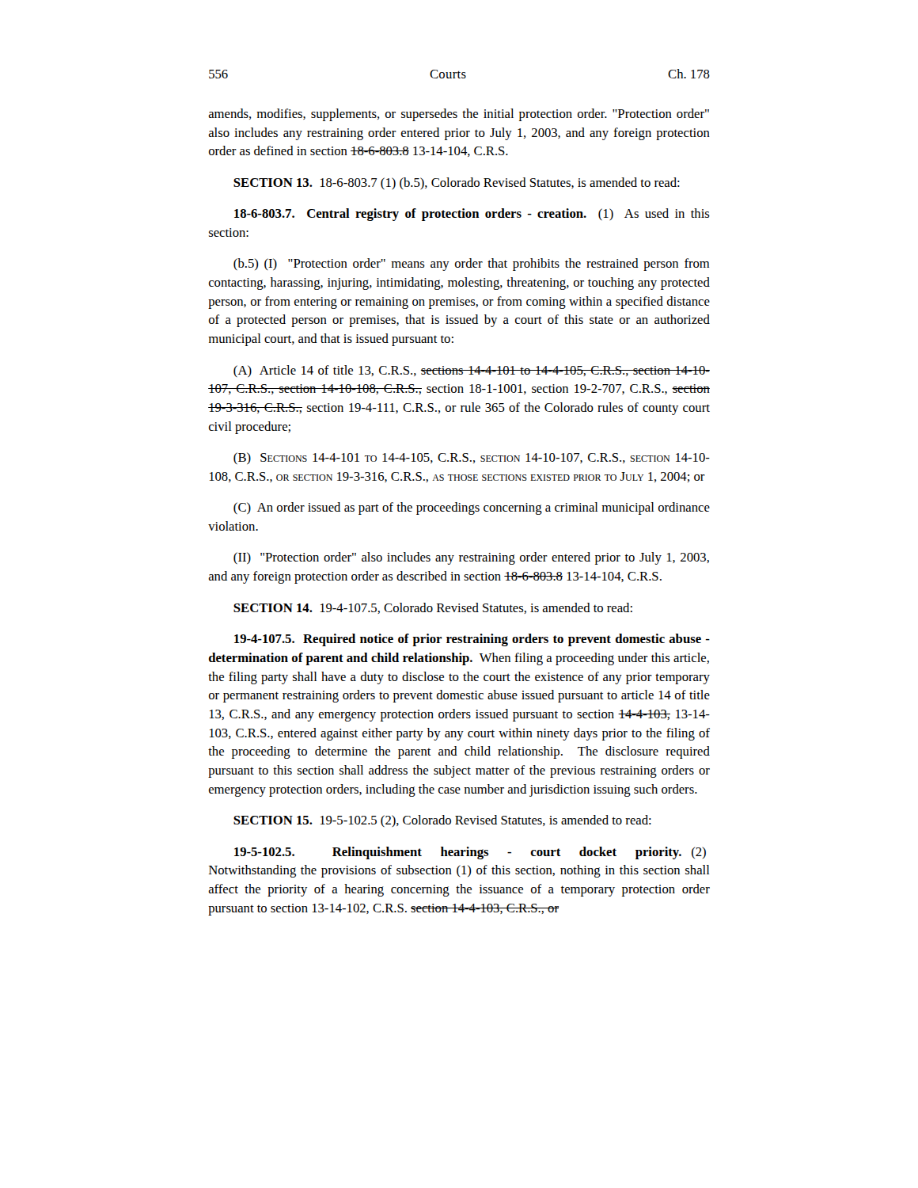556 Courts Ch. 178
amends, modifies, supplements, or supersedes the initial protection order. "Protection order" also includes any restraining order entered prior to July 1, 2003, and any foreign protection order as defined in section 18-6-803.8 13-14-104, C.R.S.
SECTION 13. 18-6-803.7 (1) (b.5), Colorado Revised Statutes, is amended to read:
18-6-803.7. Central registry of protection orders - creation. (1) As used in this section:
(b.5) (I) "Protection order" means any order that prohibits the restrained person from contacting, harassing, injuring, intimidating, molesting, threatening, or touching any protected person, or from entering or remaining on premises, or from coming within a specified distance of a protected person or premises, that is issued by a court of this state or an authorized municipal court, and that is issued pursuant to:
(A) Article 14 of title 13, C.R.S., sections 14-4-101 to 14-4-105, C.R.S., section 14-10-107, C.R.S., section 14-10-108, C.R.S., section 18-1-1001, section 19-2-707, C.R.S., section 19-3-316, C.R.S., section 19-4-111, C.R.S., or rule 365 of the Colorado rules of county court civil procedure;
(B) Sections 14-4-101 to 14-4-105, C.R.S., section 14-10-107, C.R.S., section 14-10-108, C.R.S., or section 19-3-316, C.R.S., as those sections existed prior to July 1, 2004; or
(C) An order issued as part of the proceedings concerning a criminal municipal ordinance violation.
(II) "Protection order" also includes any restraining order entered prior to July 1, 2003, and any foreign protection order as described in section 18-6-803.8 13-14-104, C.R.S.
SECTION 14. 19-4-107.5, Colorado Revised Statutes, is amended to read:
19-4-107.5. Required notice of prior restraining orders to prevent domestic abuse - determination of parent and child relationship. When filing a proceeding under this article, the filing party shall have a duty to disclose to the court the existence of any prior temporary or permanent restraining orders to prevent domestic abuse issued pursuant to article 14 of title 13, C.R.S., and any emergency protection orders issued pursuant to section 14-4-103, 13-14-103, C.R.S., entered against either party by any court within ninety days prior to the filing of the proceeding to determine the parent and child relationship. The disclosure required pursuant to this section shall address the subject matter of the previous restraining orders or emergency protection orders, including the case number and jurisdiction issuing such orders.
SECTION 15. 19-5-102.5 (2), Colorado Revised Statutes, is amended to read:
19-5-102.5. Relinquishment hearings - court docket priority. (2) Notwithstanding the provisions of subsection (1) of this section, nothing in this section shall affect the priority of a hearing concerning the issuance of a temporary protection order pursuant to section 13-14-102, C.R.S. section 14-4-103, C.R.S., or